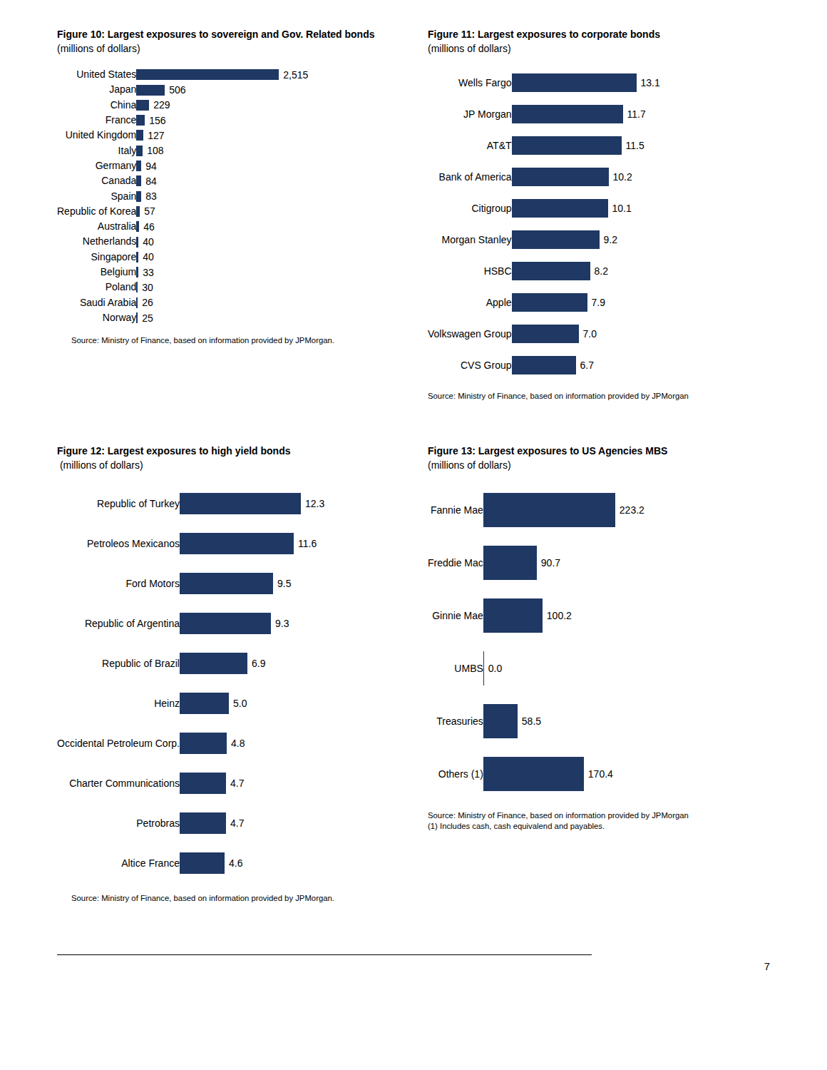Figure 10: Largest exposures to sovereign and Gov. Related bonds
(millions of dollars)
| United States | 2,515 |
| Japan | 506 |
| China | 229 |
| France | 156 |
| United Kingdom | 127 |
| Italy | 108 |
| Germany | 94 |
| Canada | 84 |
| Spain | 83 |
| Republic of Korea | 57 |
| Australia | 46 |
| Netherlands | 40 |
| Singapore | 40 |
| Belgium | 33 |
| Poland | 30 |
| Saudi Arabia | 26 |
| Norway | 25 |
Source: Ministry of Finance, based on information provided by JPMorgan.
Figure 11: Largest exposures to corporate bonds
(millions of dollars)
| Wells Fargo | 13.1 |
| JP Morgan | 11.7 |
| AT&T | 11.5 |
| Bank of America | 10.2 |
| Citigroup | 10.1 |
| Morgan Stanley | 9.2 |
| HSBC | 8.2 |
| Apple | 7.9 |
| Volkswagen Group | 7.0 |
| CVS Group | 6.7 |
Source: Ministry of Finance, based on information provided by JPMorgan
Figure 12: Largest exposures to high yield bonds
(millions of dollars)
| Republic of Turkey | 12.3 |
| Petroleos Mexicanos | 11.6 |
| Ford Motors | 9.5 |
| Republic of Argentina | 9.3 |
| Republic of Brazil | 6.9 |
| Heinz | 5.0 |
| Occidental Petroleum Corp. | 4.8 |
| Charter Communications | 4.7 |
| Petrobras | 4.7 |
| Altice France | 4.6 |
Source: Ministry of Finance, based on information provided by JPMorgan.
Figure 13: Largest exposures to US Agencies MBS
(millions of dollars)
| Fannie Mae | 223.2 |
| Freddie Mac | 90.7 |
| Ginnie Mae | 100.2 |
| UMBS | 0.0 |
| Treasuries | 58.5 |
| Others (1) | 170.4 |
Source: Ministry of Finance, based on information provided by JPMorgan
(1) Includes cash, cash equivalend and payables.
7